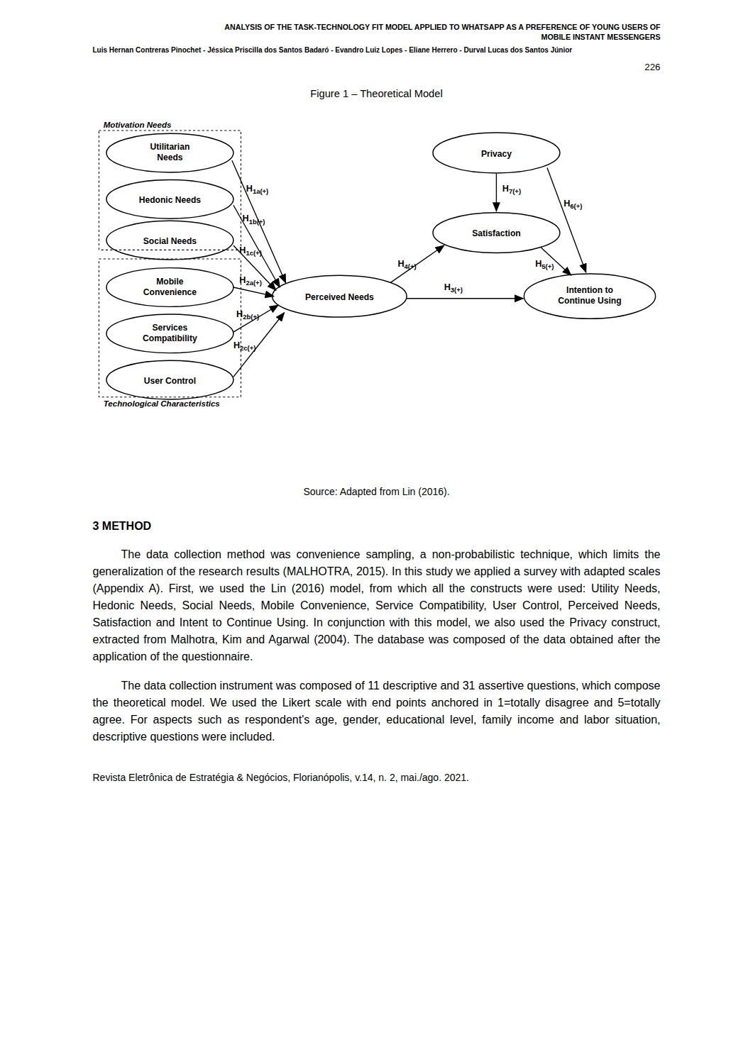ANALYSIS OF THE TASK-TECHNOLOGY FIT MODEL APPLIED TO WHATSAPP AS A PREFERENCE OF YOUNG USERS OF MOBILE INSTANT MESSENGERS
Luis Hernan Contreras Pinochet - Jéssica Priscilla dos Santos Badaró - Evandro Luiz Lopes - Eliane Herrero - Durval Lucas dos Santos Júnior
226
Figure 1 – Theoretical Model
Motivation Needs Technological Characteristics Utilitarian Needs Hedonic Needs Social Needs Mobile Convenience Services Compatibility User Control Perceived Needs Satisfaction Privacy Intention to Continue Using H1a(+) H1b(+) H1c(+) H2a(+) H2b(+) H2c(+) H4(+) H3(+) H5(+) H7(+) H6(+)
Source: Adapted from Lin (2016).
3 METHOD
The data collection method was convenience sampling, a non-probabilistic technique, which limits the generalization of the research results (MALHOTRA, 2015). In this study we applied a survey with adapted scales (Appendix A). First, we used the Lin (2016) model, from which all the constructs were used: Utility Needs, Hedonic Needs, Social Needs, Mobile Convenience, Service Compatibility, User Control, Perceived Needs, Satisfaction and Intent to Continue Using. In conjunction with this model, we also used the Privacy construct, extracted from Malhotra, Kim and Agarwal (2004). The database was composed of the data obtained after the application of the questionnaire.
The data collection instrument was composed of 11 descriptive and 31 assertive questions, which compose the theoretical model. We used the Likert scale with end points anchored in 1=totally disagree and 5=totally agree. For aspects such as respondent's age, gender, educational level, family income and labor situation, descriptive questions were included.
Revista Eletrônica de Estratégia & Negócios, Florianópolis, v.14, n. 2, mai./ago. 2021.